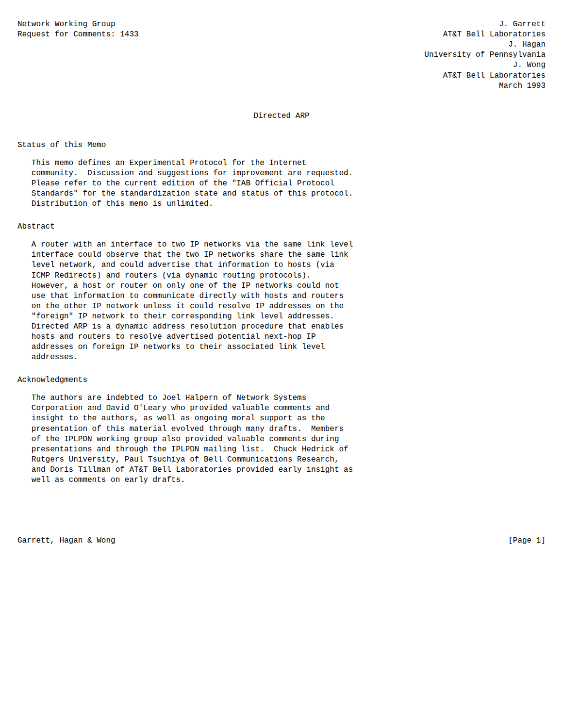Network Working Group J. Garrett
Request for Comments: 1433 AT&T Bell Laboratories
J. Hagan
University of Pennsylvania
J. Wong
AT&T Bell Laboratories
March 1993
Directed ARP
Status of this Memo
This memo defines an Experimental Protocol for the Internet
community.  Discussion and suggestions for improvement are requested.
Please refer to the current edition of the "IAB Official Protocol
Standards" for the standardization state and status of this protocol.
Distribution of this memo is unlimited.
Abstract
A router with an interface to two IP networks via the same link level
interface could observe that the two IP networks share the same link
level network, and could advertise that information to hosts (via
ICMP Redirects) and routers (via dynamic routing protocols).
However, a host or router on only one of the IP networks could not
use that information to communicate directly with hosts and routers
on the other IP network unless it could resolve IP addresses on the
"foreign" IP network to their corresponding link level addresses.
Directed ARP is a dynamic address resolution procedure that enables
hosts and routers to resolve advertised potential next-hop IP
addresses on foreign IP networks to their associated link level
addresses.
Acknowledgments
The authors are indebted to Joel Halpern of Network Systems
Corporation and David O'Leary who provided valuable comments and
insight to the authors, as well as ongoing moral support as the
presentation of this material evolved through many drafts.  Members
of the IPLPDN working group also provided valuable comments during
presentations and through the IPLPDN mailing list.  Chuck Hedrick of
Rutgers University, Paul Tsuchiya of Bell Communications Research,
and Doris Tillman of AT&T Bell Laboratories provided early insight as
well as comments on early drafts.
Garrett, Hagan & Wong [Page 1]